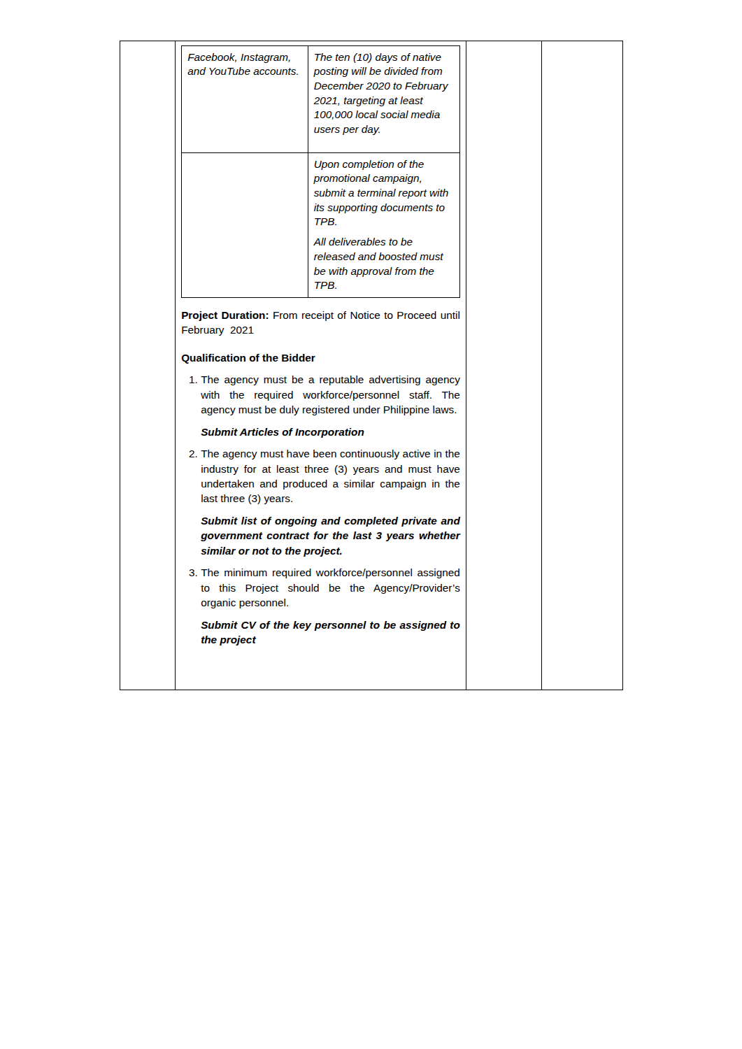| | / Facebook, Instagram, and YouTube accounts. / The ten (10) days of native posting will be divided from December 2020 to February 2021, targeting at least 100,000 local social media users per day. / / / Upon completion of the promotional campaign, submit a terminal report with its supporting documents to TPB. All deliverables to be released and boosted must be with approval from the TPB. / Project Duration: From receipt of Notice to Proceed until February 2021 Qualification of the Bidder The agency must be a reputable advertising agency with the required workforce/personnel staff. The agency must be duly registered under Philippine laws. Submit Articles of Incorporation The agency must have been continuously active in the industry for at least three (3) years and must have undertaken and produced a similar campaign in the last three (3) years. Submit list of ongoing and completed private and government contract for the last 3 years whether similar or not to the project. The minimum required workforce/personnel assigned to this Project should be the Agency/Provider’s organic personnel. Submit CV of the key personnel to be assigned to the project | | |